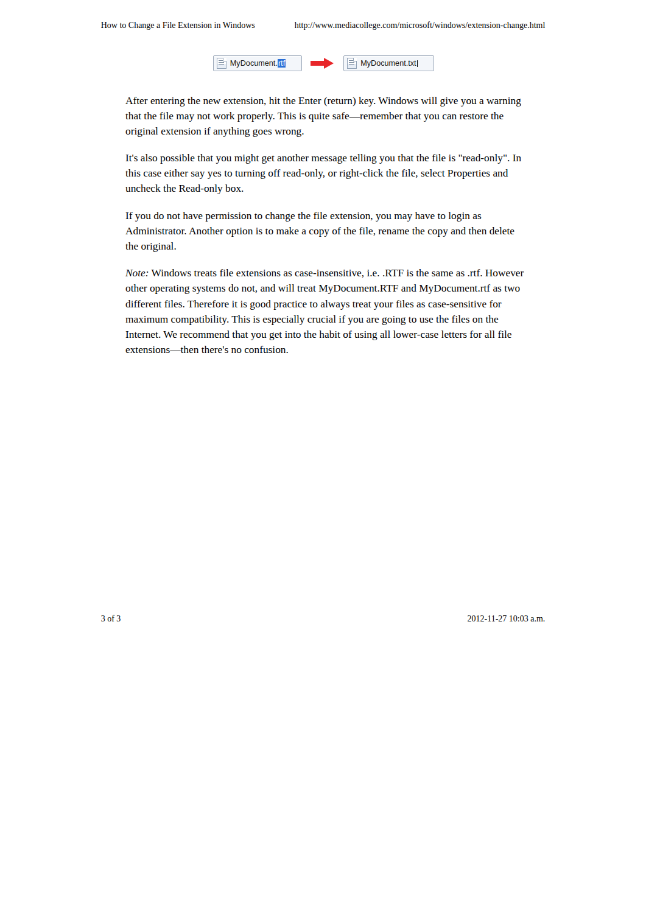How to Change a File Extension in Windows
http://www.mediacollege.com/microsoft/windows/extension-change.html
MyDocument.rtf MyDocument.txt
After entering the new extension, hit the Enter (return) key. Windows will give you a warning that the file may not work properly. This is quite safe—remember that you can restore the original extension if anything goes wrong.
It's also possible that you might get another message telling you that the file is "read-only". In this case either say yes to turning off read-only, or right-click the file, select Properties and uncheck the Read-only box.
If you do not have permission to change the file extension, you may have to login as Administrator. Another option is to make a copy of the file, rename the copy and then delete the original.
Note: Windows treats file extensions as case-insensitive, i.e. .RTF is the same as .rtf. However other operating systems do not, and will treat MyDocument.RTF and MyDocument.rtf as two different files. Therefore it is good practice to always treat your files as case-sensitive for maximum compatibility. This is especially crucial if you are going to use the files on the Internet. We recommend that you get into the habit of using all lower-case letters for all file extensions—then there's no confusion.
3 of 3
2012-11-27 10:03 a.m.